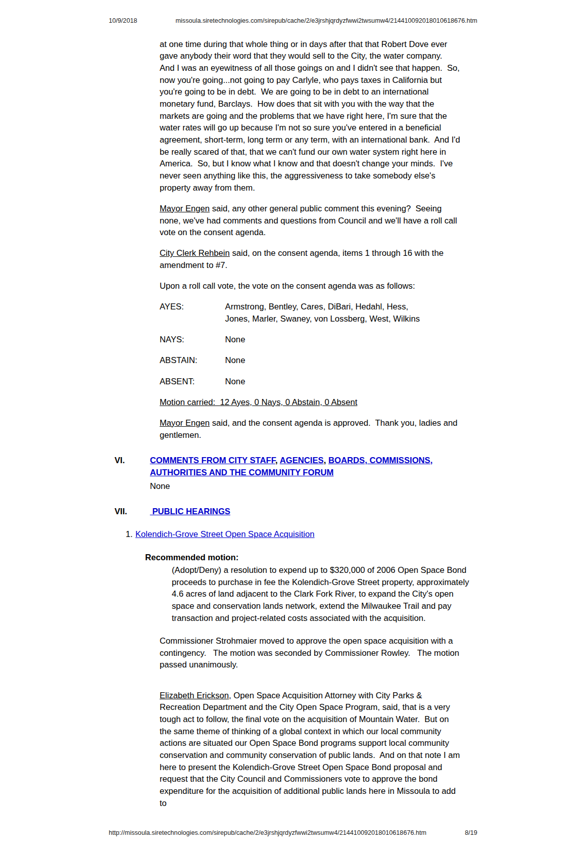10/9/2018
missoula.siretechnologies.com/sirepub/cache/2/e3jrshjqrdyzfwwi2twsumw4/214410092018010618676.htm
at one time during that whole thing or in days after that that Robert Dove ever gave anybody their word that they would sell to the City, the water company. And I was an eyewitness of all those goings on and I didn't see that happen. So, now you're going...not going to pay Carlyle, who pays taxes in California but you're going to be in debt. We are going to be in debt to an international monetary fund, Barclays. How does that sit with you with the way that the markets are going and the problems that we have right here, I'm sure that the water rates will go up because I'm not so sure you've entered in a beneficial agreement, short-term, long term or any term, with an international bank. And I'd be really scared of that, that we can't fund our own water system right here in America. So, but I know what I know and that doesn't change your minds. I've never seen anything like this, the aggressiveness to take somebody else's property away from them.
Mayor Engen said, any other general public comment this evening? Seeing none, we've had comments and questions from Council and we'll have a roll call vote on the consent agenda.
City Clerk Rehbein said, on the consent agenda, items 1 through 16 with the amendment to #7.
Upon a roll call vote, the vote on the consent agenda was as follows:
AYES:
Armstrong, Bentley, Cares, DiBari, Hedahl, Hess,
Jones, Marler, Swaney, von Lossberg, West, Wilkins
NAYS:
None
ABSTAIN:
None
ABSENT:
None
Motion carried: 12 Ayes, 0 Nays, 0 Abstain, 0 Absent
Mayor Engen said, and the consent agenda is approved. Thank you, ladies and gentlemen.
VI.
COMMENTS FROM CITY STAFF, AGENCIES, BOARDS, COMMISSIONS, AUTHORITIES AND THE COMMUNITY FORUM
None
VII.
PUBLIC HEARINGS
1.
Kolendich-Grove Street Open Space Acquisition
Recommended motion:
(Adopt/Deny) a resolution to expend up to $320,000 of 2006 Open Space Bond proceeds to purchase in fee the Kolendich-Grove Street property, approximately 4.6 acres of land adjacent to the Clark Fork River, to expand the City's open space and conservation lands network, extend the Milwaukee Trail and pay transaction and project-related costs associated with the acquisition.
Commissioner Strohmaier moved to approve the open space acquisition with a contingency. The motion was seconded by Commissioner Rowley. The motion passed unanimously.
Elizabeth Erickson, Open Space Acquisition Attorney with City Parks & Recreation Department and the City Open Space Program, said, that is a very tough act to follow, the final vote on the acquisition of Mountain Water. But on the same theme of thinking of a global context in which our local community actions are situated our Open Space Bond programs support local community conservation and community conservation of public lands. And on that note I am here to present the Kolendich-Grove Street Open Space Bond proposal and request that the City Council and Commissioners vote to approve the bond expenditure for the acquisition of additional public lands here in Missoula to add to
http://missoula.siretechnologies.com/sirepub/cache/2/e3jrshjqrdyzfwwi2twsumw4/214410092018010618676.htm
8/19